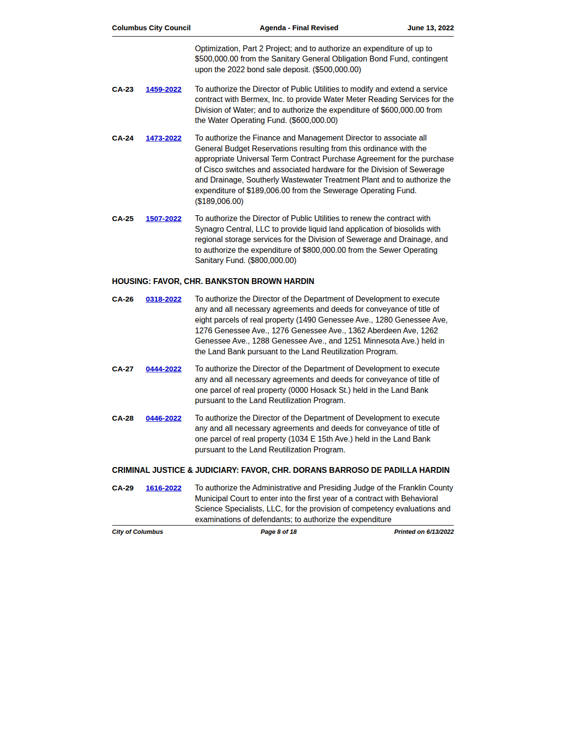Columbus City Council
Agenda - Final Revised
June 13, 2022
Optimization, Part 2 Project; and to authorize an expenditure of up to $500,000.00 from the Sanitary General Obligation Bond Fund, contingent upon the 2022 bond sale deposit. ($500,000.00)
CA-23
1459-2022
To authorize the Director of Public Utilities to modify and extend a service contract with Bermex, Inc. to provide Water Meter Reading Services for the Division of Water; and to authorize the expenditure of $600,000.00 from the Water Operating Fund. ($600,000.00)
CA-24
1473-2022
To authorize the Finance and Management Director to associate all General Budget Reservations resulting from this ordinance with the appropriate Universal Term Contract Purchase Agreement for the purchase of Cisco switches and associated hardware for the Division of Sewerage and Drainage, Southerly Wastewater Treatment Plant and to authorize the expenditure of $189,006.00 from the Sewerage Operating Fund. ($189,006.00)
CA-25
1507-2022
To authorize the Director of Public Utilities to renew the contract with Synagro Central, LLC to provide liquid land application of biosolids with regional storage services for the Division of Sewerage and Drainage, and to authorize the expenditure of $800,000.00 from the Sewer Operating Sanitary Fund. ($800,000.00)
HOUSING: FAVOR, CHR. BANKSTON BROWN HARDIN
CA-26
0318-2022
To authorize the Director of the Department of Development to execute any and all necessary agreements and deeds for conveyance of title of eight parcels of real property (1490 Genessee Ave., 1280 Genessee Ave, 1276 Genessee Ave., 1276 Genessee Ave., 1362 Aberdeen Ave, 1262 Genessee Ave., 1288 Genessee Ave., and 1251 Minnesota Ave.) held in the Land Bank pursuant to the Land Reutilization Program.
CA-27
0444-2022
To authorize the Director of the Department of Development to execute any and all necessary agreements and deeds for conveyance of title of one parcel of real property (0000 Hosack St.) held in the Land Bank pursuant to the Land Reutilization Program.
CA-28
0446-2022
To authorize the Director of the Department of Development to execute any and all necessary agreements and deeds for conveyance of title of one parcel of real property (1034 E 15th Ave.) held in the Land Bank pursuant to the Land Reutilization Program.
CRIMINAL JUSTICE & JUDICIARY: FAVOR, CHR. DORANS BARROSO DE PADILLA HARDIN
CA-29
1616-2022
To authorize the Administrative and Presiding Judge of the Franklin County Municipal Court to enter into the first year of a contract with Behavioral Science Specialists, LLC, for the provision of competency evaluations and examinations of defendants; to authorize the expenditure
City of Columbus
Page 8 of 18
Printed on 6/13/2022